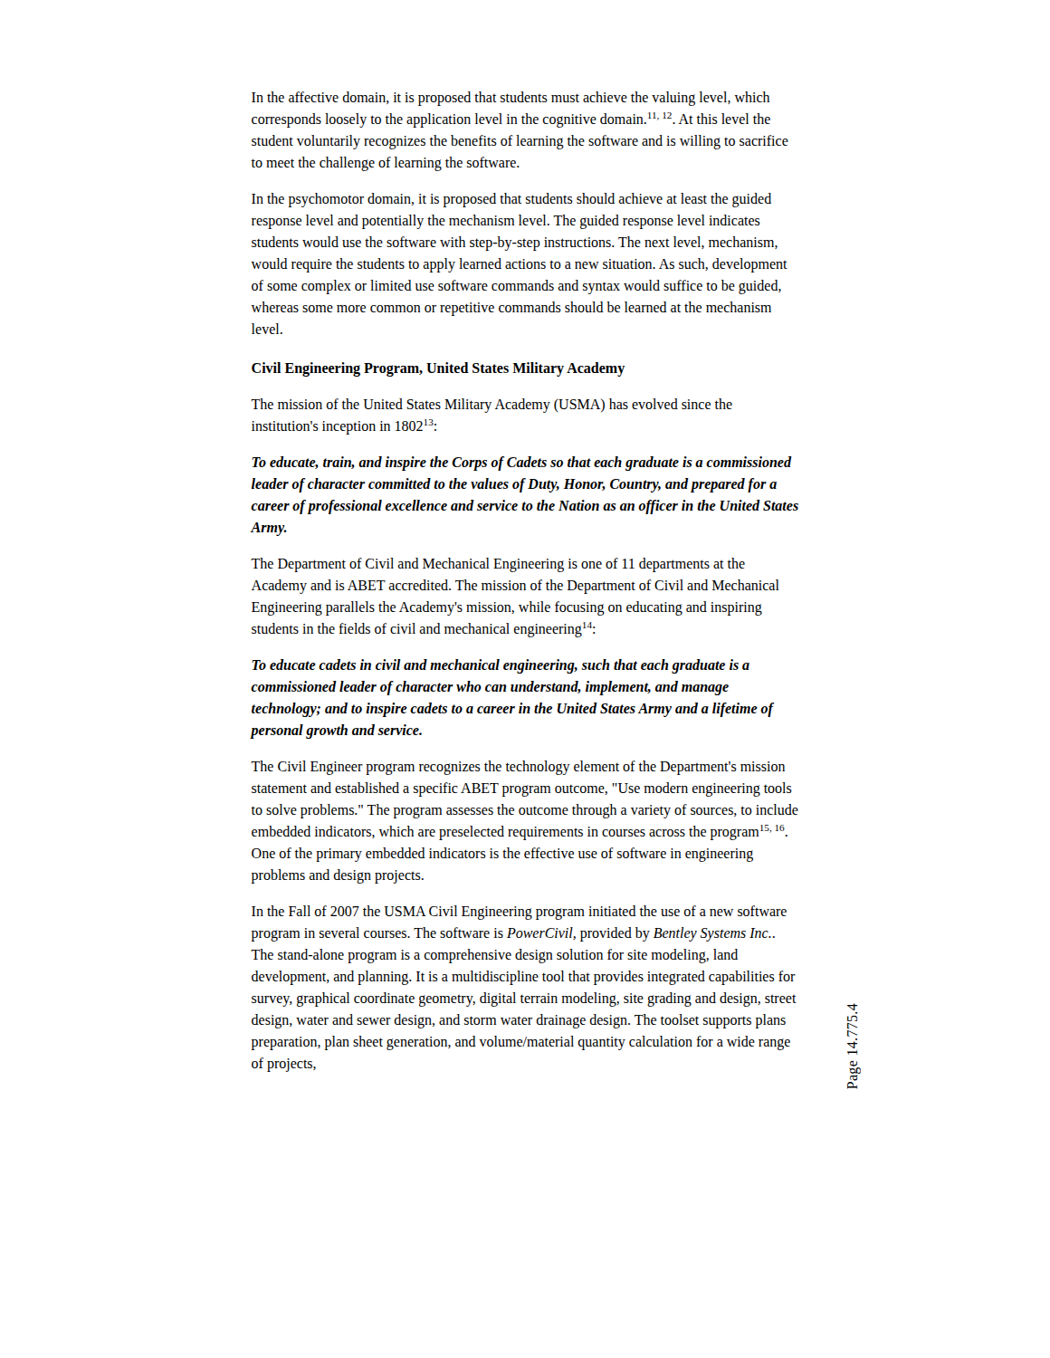In the affective domain, it is proposed that students must achieve the valuing level, which corresponds loosely to the application level in the cognitive domain.11, 12. At this level the student voluntarily recognizes the benefits of learning the software and is willing to sacrifice to meet the challenge of learning the software.
In the psychomotor domain, it is proposed that students should achieve at least the guided response level and potentially the mechanism level. The guided response level indicates students would use the software with step-by-step instructions. The next level, mechanism, would require the students to apply learned actions to a new situation. As such, development of some complex or limited use software commands and syntax would suffice to be guided, whereas some more common or repetitive commands should be learned at the mechanism level.
Civil Engineering Program, United States Military Academy
The mission of the United States Military Academy (USMA) has evolved since the institution's inception in 180213:
To educate, train, and inspire the Corps of Cadets so that each graduate is a commissioned leader of character committed to the values of Duty, Honor, Country, and prepared for a career of professional excellence and service to the Nation as an officer in the United States Army.
The Department of Civil and Mechanical Engineering is one of 11 departments at the Academy and is ABET accredited. The mission of the Department of Civil and Mechanical Engineering parallels the Academy's mission, while focusing on educating and inspiring students in the fields of civil and mechanical engineering14:
To educate cadets in civil and mechanical engineering, such that each graduate is a commissioned leader of character who can understand, implement, and manage technology; and to inspire cadets to a career in the United States Army and a lifetime of personal growth and service.
The Civil Engineer program recognizes the technology element of the Department's mission statement and established a specific ABET program outcome, "Use modern engineering tools to solve problems." The program assesses the outcome through a variety of sources, to include embedded indicators, which are preselected requirements in courses across the program15, 16. One of the primary embedded indicators is the effective use of software in engineering problems and design projects.
In the Fall of 2007 the USMA Civil Engineering program initiated the use of a new software program in several courses. The software is PowerCivil, provided by Bentley Systems Inc.. The stand-alone program is a comprehensive design solution for site modeling, land development, and planning. It is a multidiscipline tool that provides integrated capabilities for survey, graphical coordinate geometry, digital terrain modeling, site grading and design, street design, water and sewer design, and storm water drainage design. The toolset supports plans preparation, plan sheet generation, and volume/material quantity calculation for a wide range of projects,
Page 14.775.4